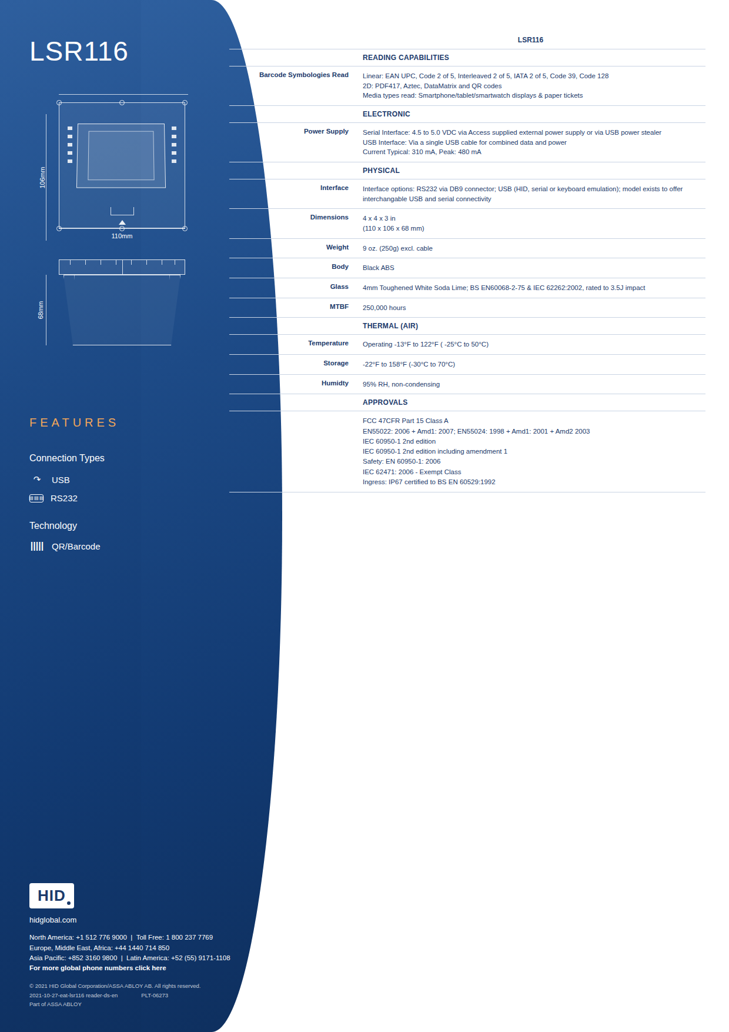LSR116
106mm
110mm
68mm
FEATURES
Connection Types
↷ USB
▤▤▤ RS232
Technology
||||| QR/Barcode
HID
hidglobal.com
North America: +1 512 776 9000 | Toll Free: 1 800 237 7769
Europe, Middle East, Africa: +44 1440 714 850
Asia Pacific: +852 3160 9800 | Latin America: +52 (55) 9171-1108
For more global phone numbers click here
© 2021 HID Global Corporation/ASSA ABLOY AB. All rights reserved.
2021-10-27-eat-lsr116 reader-ds-en PLT-06273 Part of ASSA ABLOY
| | LSR116 |
| --- | --- |
| | READING CAPABILITIES |
| Barcode Symbologies Read | Linear: EAN UPC, Code 2 of 5, Interleaved 2 of 5, IATA 2 of 5, Code 39, Code 128 2D: PDF417, Aztec, DataMatrix and QR codes Media types read: Smartphone/tablet/smartwatch displays & paper tickets |
| | ELECTRONIC |
| Power Supply | Serial Interface: 4.5 to 5.0 VDC via Access supplied external power supply or via USB power stealer USB Interface: Via a single USB cable for combined data and power Current Typical: 310 mA, Peak: 480 mA |
| | PHYSICAL |
| Interface | Interface options: RS232 via DB9 connector; USB (HID, serial or keyboard emulation); model exists to offer interchangable USB and serial connectivity |
| Dimensions | 4 x 4 x 3 in (110 x 106 x 68 mm) |
| Weight | 9 oz. (250g) excl. cable |
| Body | Black ABS |
| Glass | 4mm Toughened White Soda Lime; BS EN60068-2-75 & IEC 62262:2002, rated to 3.5J impact |
| MTBF | 250,000 hours |
| | THERMAL (AIR) |
| Temperature | Operating -13°F to 122°F ( -25°C to 50°C) |
| Storage | -22°F to 158°F (-30°C to 70°C) |
| Humidty | 95% RH, non-condensing |
| | APPROVALS |
| | FCC 47CFR Part 15 Class A EN55022: 2006 + Amd1: 2007; EN55024: 1998 + Amd1: 2001 + Amd2 2003 IEC 60950-1 2nd edition IEC 60950-1 2nd edition including amendment 1 Safety: EN 60950-1: 2006 IEC 62471: 2006 - Exempt Class Ingress: IP67 certified to BS EN 60529:1992 |